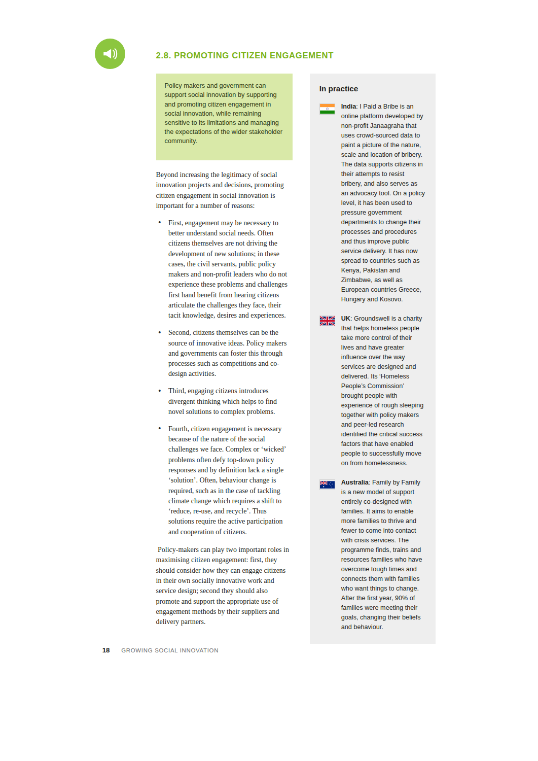2.8. Promoting citizen engagement
Policy makers and government can support social innovation by supporting and promoting citizen engagement in social innovation, while remaining sensitive to its limitations and managing the expectations of the wider stakeholder community.
Beyond increasing the legitimacy of social innovation projects and decisions, promoting citizen engagement in social innovation is important for a number of reasons:
First, engagement may be necessary to better understand social needs. Often citizens themselves are not driving the development of new solutions; in these cases, the civil servants, public policy makers and non-profit leaders who do not experience these problems and challenges first hand benefit from hearing citizens articulate the challenges they face, their tacit knowledge, desires and experiences.
Second, citizens themselves can be the source of innovative ideas. Policy makers and governments can foster this through processes such as competitions and co-design activities.
Third, engaging citizens introduces divergent thinking which helps to find novel solutions to complex problems.
Fourth, citizen engagement is necessary because of the nature of the social challenges we face. Complex or ‘wicked’ problems often defy top-down policy responses and by definition lack a single ‘solution’. Often, behaviour change is required, such as in the case of tackling climate change which requires a shift to ‘reduce, re-use, and recycle’. Thus solutions require the active participation and cooperation of citizens.
Policy-makers can play two important roles in maximising citizen engagement: first, they should consider how they can engage citizens in their own socially innovative work and service design; second they should also promote and support the appropriate use of engagement methods by their suppliers and delivery partners.
In practice
India: I Paid a Bribe is an online platform developed by non-profit Janaagraha that uses crowd-sourced data to paint a picture of the nature, scale and location of bribery. The data supports citizens in their attempts to resist bribery, and also serves as an advocacy tool. On a policy level, it has been used to pressure government departments to change their processes and procedures and thus improve public service delivery. It has now spread to countries such as Kenya, Pakistan and Zimbabwe, as well as European countries Greece, Hungary and Kosovo.
UK: Groundswell is a charity that helps homeless people take more control of their lives and have greater influence over the way services are designed and delivered. Its ‘Homeless People’s Commission’ brought people with experience of rough sleeping together with policy makers and peer-led research identified the critical success factors that have enabled people to successfully move on from homelessness.
Australia: Family by Family is a new model of support entirely co-designed with families. It aims to enable more families to thrive and fewer to come into contact with crisis services. The programme finds, trains and resources families who have overcome tough times and connects them with families who want things to change. After the first year, 90% of families were meeting their goals, changing their beliefs and behaviour.
18 Growing Social Innovation